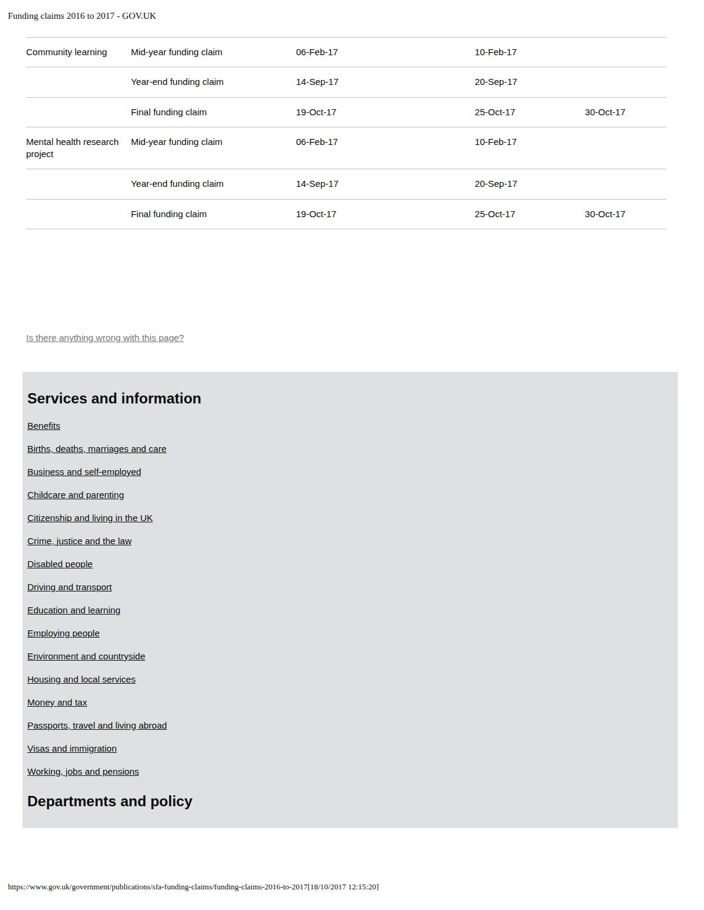Funding claims 2016 to 2017 - GOV.UK
| Community learning | Mid-year funding claim | 06-Feb-17 | 10-Feb-17 | |
| | Year-end funding claim | 14-Sep-17 | 20-Sep-17 | |
| | Final funding claim | 19-Oct-17 | 25-Oct-17 | 30-Oct-17 |
| Mental health research project | Mid-year funding claim | 06-Feb-17 | 10-Feb-17 | |
| | Year-end funding claim | 14-Sep-17 | 20-Sep-17 | |
| | Final funding claim | 19-Oct-17 | 25-Oct-17 | 30-Oct-17 |
Is there anything wrong with this page?
Services and information
Benefits
Births, deaths, marriages and care
Business and self-employed
Childcare and parenting
Citizenship and living in the UK
Crime, justice and the law
Disabled people
Driving and transport
Education and learning
Employing people
Environment and countryside
Housing and local services
Money and tax
Passports, travel and living abroad
Visas and immigration
Working, jobs and pensions
Departments and policy
https://www.gov.uk/government/publications/sfa-funding-claims/funding-claims-2016-to-2017[18/10/2017 12:15:20]